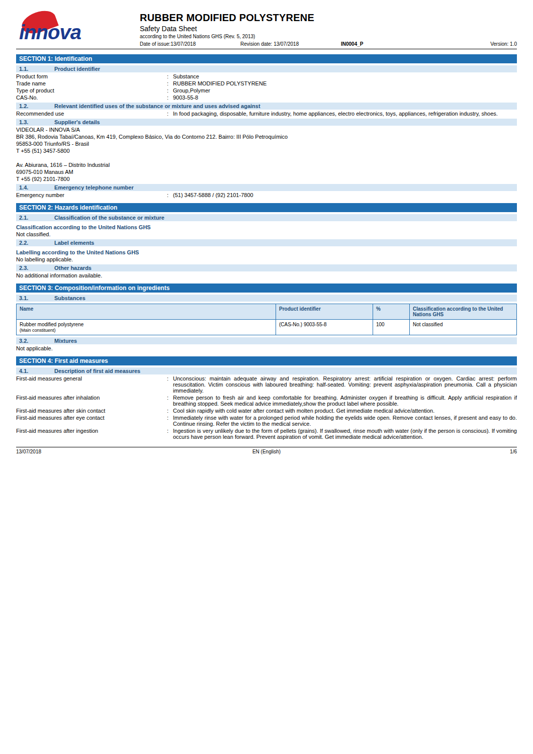innova
RUBBER MODIFIED POLYSTYRENE
Safety Data Sheet
according to the United Nations GHS (Rev. 5, 2013)
Date of issue:13/07/2018
Revision date: 13/07/2018
IN0004_P
Version: 1.0
SECTION 1: Identification
1.1. Product identifier
Product form
:
Substance
Trade name
:
RUBBER MODIFIED POLYSTYRENE
Type of product
:
Group,Polymer
CAS-No.
:
9003-55-8
1.2. Relevant identified uses of the substance or mixture and uses advised against
Recommended use
:
In food packaging, disposable, furniture industry, home appliances, electro electronics, toys, appliances, refrigeration industry, shoes.
1.3. Supplier's details
VIDEOLAR - INNOVA S/A
BR 386, Rodovia Tabaí/Canoas, Km 419, Complexo Básico, Via do Contorno 212. Bairro: III Pólo Petroquímico
95853-000 Triunfo/RS - Brasil
T +55 (51) 3457-5800
Av. Abiurana, 1616 – Distrito Industrial
69075-010 Manaus AM
T +55 (92) 2101-7800
1.4. Emergency telephone number
Emergency number
:
(51) 3457-5888 / (92) 2101-7800
SECTION 2: Hazards identification
2.1. Classification of the substance or mixture
Classification according to the United Nations GHS
Not classified.
2.2. Label elements
Labelling according to the United Nations GHS
No labelling applicable.
2.3. Other hazards
No additional information available.
SECTION 3: Composition/information on ingredients
3.1. Substances
| Name | Product identifier | % | Classification according to the United Nations GHS |
| --- | --- | --- | --- |
| Rubber modified polystyrene (Main constituent) | (CAS-No.) 9003-55-8 | 100 | Not classified |
3.2. Mixtures
Not applicable.
SECTION 4: First aid measures
4.1. Description of first aid measures
First-aid measures general
:
Unconscious: maintain adequate airway and respiration. Respiratory arrest: artificial respiration or oxygen. Cardiac arrest: perform resuscitation. Victim conscious with laboured breathing: half-seated. Vomiting: prevent asphyxia/aspiration pneumonia. Call a physician immediately.
First-aid measures after inhalation
:
Remove person to fresh air and keep comfortable for breathing. Administer oxygen if breathing is difficult. Apply artificial respiration if breathing stopped. Seek medical advice immediately,show the product label where possible.
First-aid measures after skin contact
:
Cool skin rapidly with cold water after contact with molten product. Get immediate medical advice/attention.
First-aid measures after eye contact
:
Immediately rinse with water for a prolonged period while holding the eyelids wide open. Remove contact lenses, if present and easy to do. Continue rinsing. Refer the victim to the medical service.
First-aid measures after ingestion
:
Ingestion is very unlikely due to the form of pellets (grains). If swallowed, rinse mouth with water (only if the person is conscious). If vomiting occurs have person lean forward. Prevent aspiration of vomit. Get immediate medical advice/attention.
13/07/2018
EN (English)
1/6